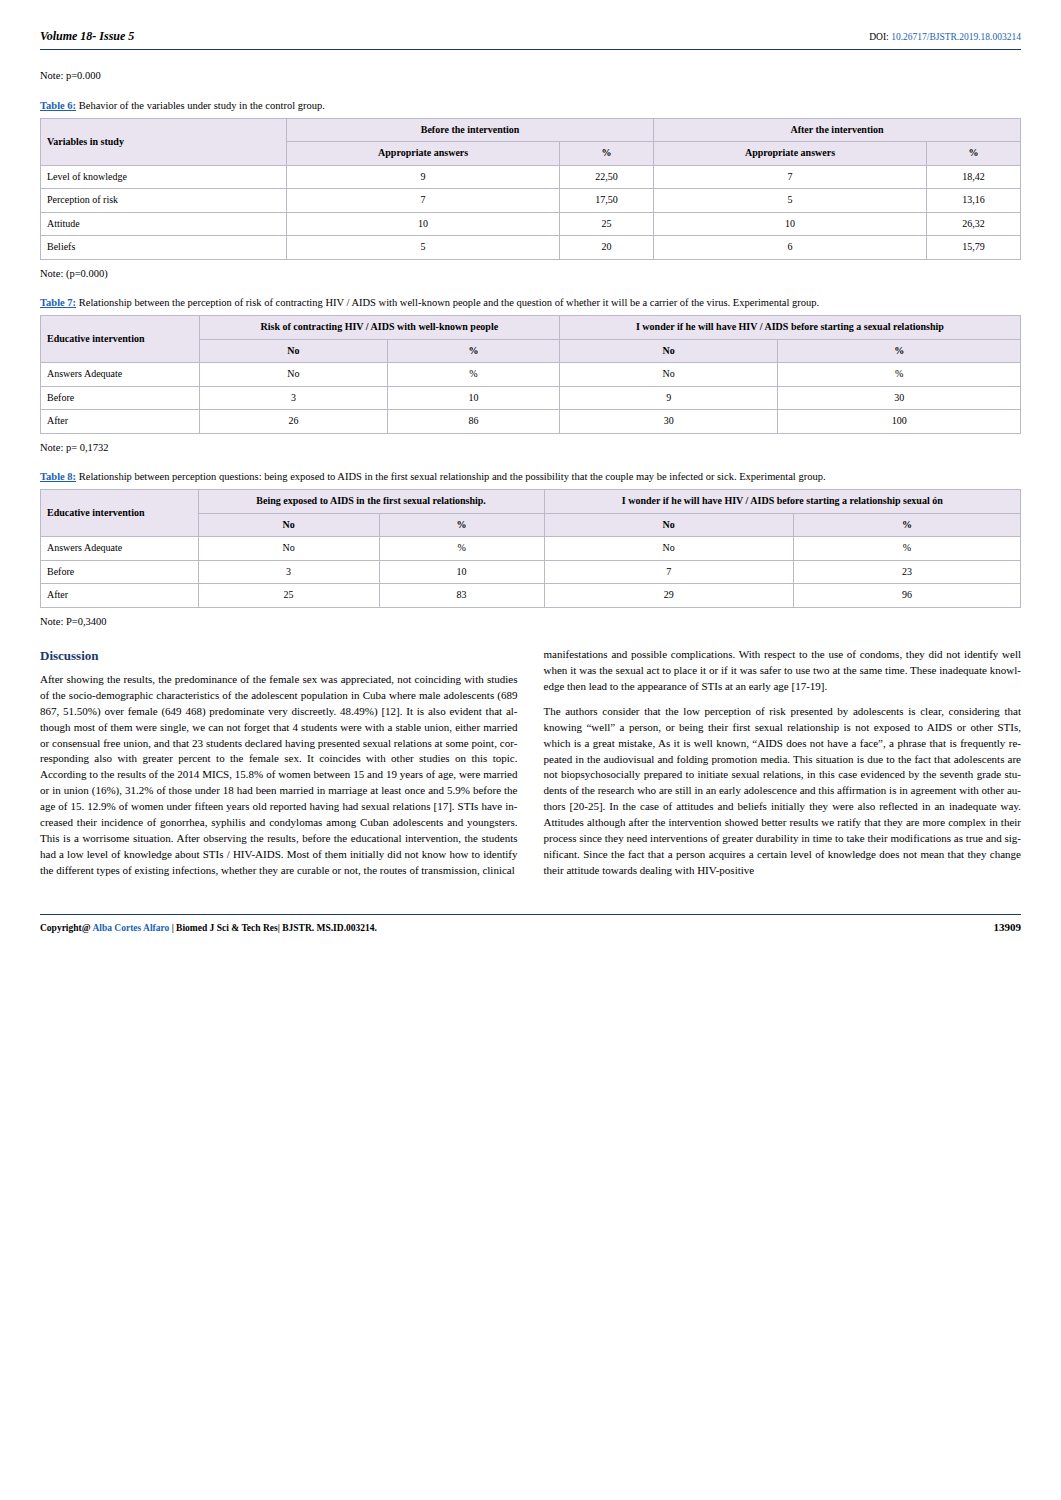Volume 18- Issue 5
DOI: 10.26717/BJSTR.2019.18.003214
Note: p=0.000
Table 6: Behavior of the variables under study in the control group.
| Variables in study | Before the intervention | After the intervention |
| --- | --- | --- |
| Appropriate answers | % | Appropriate answers | % |
| Level of knowledge | 9 | 22,50 | 7 | 18,42 |
| Perception of risk | 7 | 17,50 | 5 | 13,16 |
| Attitude | 10 | 25 | 10 | 26,32 |
| Beliefs | 5 | 20 | 6 | 15,79 |
Note: (p=0.000)
Table 7: Relationship between the perception of risk of contracting HIV / AIDS with well-known people and the question of whether it will be a carrier of the virus. Experimental group.
| Educative intervention | Risk of contracting HIV / AIDS with well-known people | I wonder if he will have HIV / AIDS before starting a sexual relationship |
| --- | --- | --- |
| No | % | No | % |
| Answers Adequate | No | % | No | % |
| Before | 3 | 10 | 9 | 30 |
| After | 26 | 86 | 30 | 100 |
Note: p= 0,1732
Table 8: Relationship between perception questions: being exposed to AIDS in the first sexual relationship and the possibility that the couple may be infected or sick. Experimental group.
| Educative intervention | Being exposed to AIDS in the first sexual relationship. | I wonder if he will have HIV / AIDS before starting a relationship sexual ón |
| --- | --- | --- |
| No | % | No | % |
| Answers Adequate | No | % | No | % |
| Before | 3 | 10 | 7 | 23 |
| After | 25 | 83 | 29 | 96 |
Note: P=0,3400
Discussion
After showing the results, the predominance of the female sex was appreciated, not coinciding with studies of the socio-demographic characteristics of the adolescent population in Cuba where male adolescents (689 867, 51.50%) over female (649 468) predominate very discreetly. 48.49%) [12]. It is also evident that although most of them were single, we can not forget that 4 students were with a stable union, either married or consensual free union, and that 23 students declared having presented sexual relations at some point, corresponding also with greater percent to the female sex. It coincides with other studies on this topic. According to the results of the 2014 MICS, 15.8% of women between 15 and 19 years of age, were married or in union (16%), 31.2% of those under 18 had been married in marriage at least once and 5.9% before the age of 15. 12.9% of women under fifteen years old reported having had sexual relations [17]. STIs have increased their incidence of gonorrhea, syphilis and condylomas among Cuban adolescents and youngsters. This is a worrisome situation. After observing the results, before the educational intervention, the students had a low level of knowledge about STIs / HIV-AIDS. Most of them initially did not know how to identify the different types of existing infections, whether they are curable or not, the routes of transmission, clinical
manifestations and possible complications. With respect to the use of condoms, they did not identify well when it was the sexual act to place it or if it was safer to use two at the same time. These inadequate knowledge then lead to the appearance of STIs at an early age [17-19].
The authors consider that the low perception of risk presented by adolescents is clear, considering that knowing “well” a person, or being their first sexual relationship is not exposed to AIDS or other STIs, which is a great mistake, As it is well known, “AIDS does not have a face”, a phrase that is frequently repeated in the audiovisual and folding promotion media. This situation is due to the fact that adolescents are not biopsychosocially prepared to initiate sexual relations, in this case evidenced by the seventh grade students of the research who are still in an early adolescence and this affirmation is in agreement with other authors [20-25]. In the case of attitudes and beliefs initially they were also reflected in an inadequate way. Attitudes although after the intervention showed better results we ratify that they are more complex in their process since they need interventions of greater durability in time to take their modifications as true and significant. Since the fact that a person acquires a certain level of knowledge does not mean that they change their attitude towards dealing with HIV-positive
Copyright@ Alba Cortes Alfaro | Biomed J Sci & Tech Res| BJSTR. MS.ID.003214.
13909